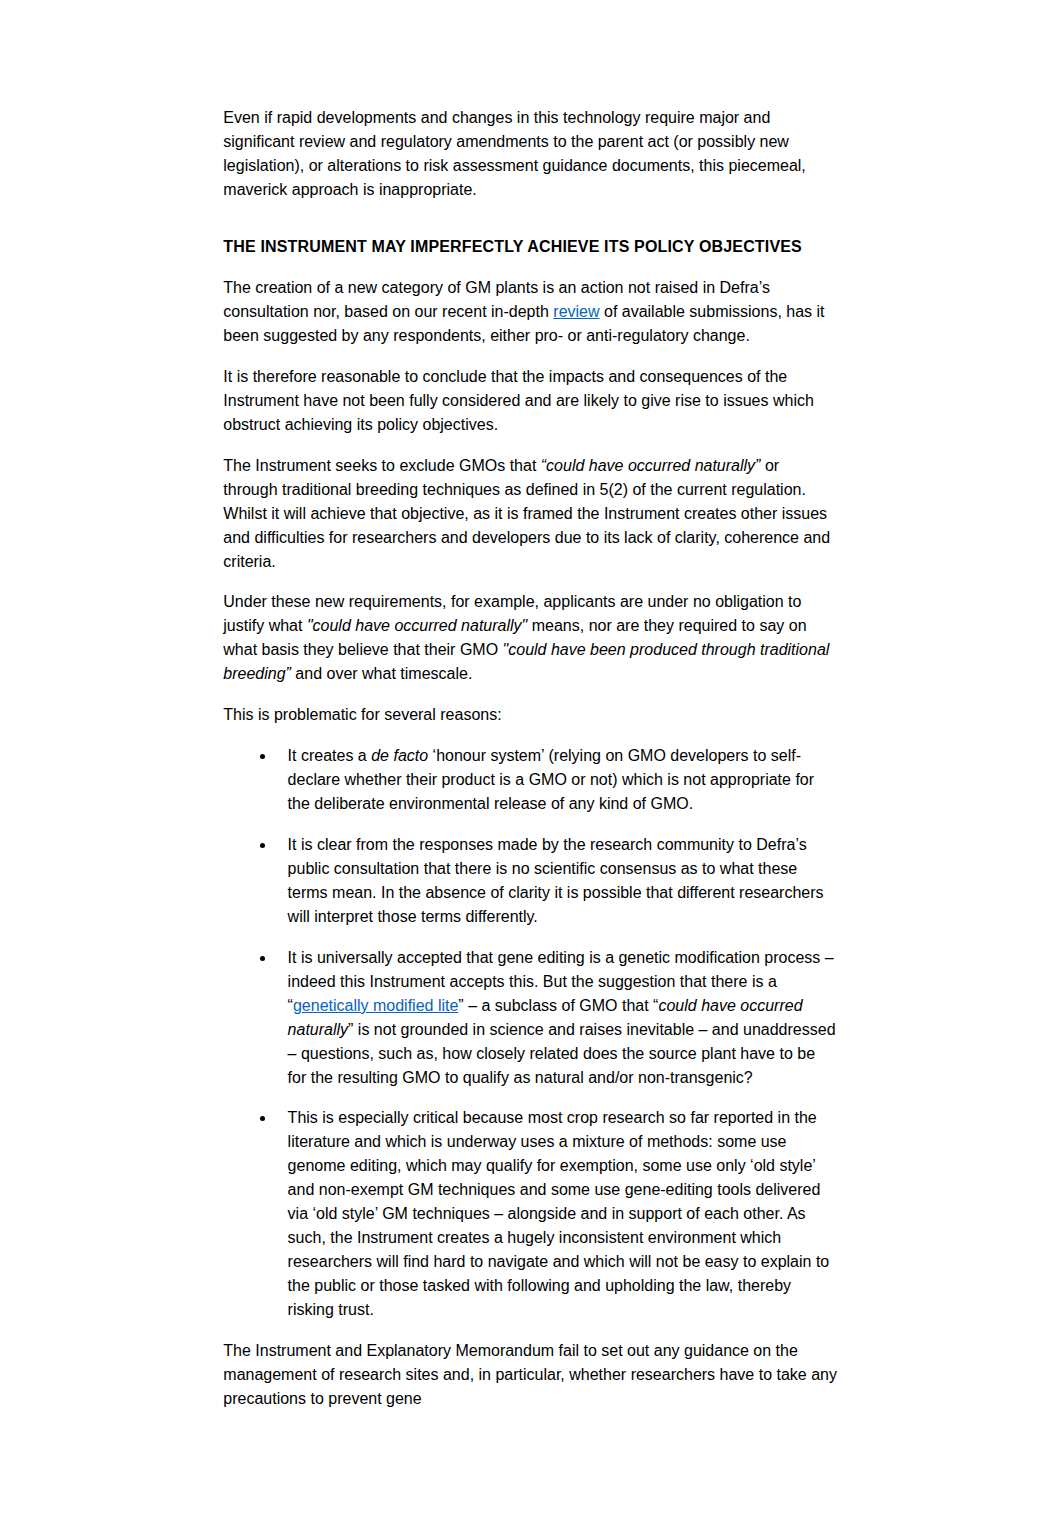Even if rapid developments and changes in this technology require major and significant review and regulatory amendments to the parent act (or possibly new legislation), or alterations to risk assessment guidance documents, this piecemeal, maverick approach is inappropriate.
The Instrument may imperfectly achieve its policy objectives
The creation of a new category of GM plants is an action not raised in Defra’s consultation nor, based on our recent in-depth review of available submissions, has it been suggested by any respondents, either pro- or anti-regulatory change.
It is therefore reasonable to conclude that the impacts and consequences of the Instrument have not been fully considered and are likely to give rise to issues which obstruct achieving its policy objectives.
The Instrument seeks to exclude GMOs that “could have occurred naturally” or through traditional breeding techniques as defined in 5(2) of the current regulation. Whilst it will achieve that objective, as it is framed the Instrument creates other issues and difficulties for researchers and developers due to its lack of clarity, coherence and criteria.
Under these new requirements, for example, applicants are under no obligation to justify what "could have occurred naturally" means, nor are they required to say on what basis they believe that their GMO "could have been produced through traditional breeding” and over what timescale.
This is problematic for several reasons:
It creates a de facto ‘honour system’ (relying on GMO developers to self-declare whether their product is a GMO or not) which is not appropriate for the deliberate environmental release of any kind of GMO.
It is clear from the responses made by the research community to Defra’s public consultation that there is no scientific consensus as to what these terms mean. In the absence of clarity it is possible that different researchers will interpret those terms differently.
It is universally accepted that gene editing is a genetic modification process – indeed this Instrument accepts this. But the suggestion that there is a “genetically modified lite” – a subclass of GMO that “could have occurred naturally” is not grounded in science and raises inevitable – and unaddressed – questions, such as, how closely related does the source plant have to be for the resulting GMO to qualify as natural and/or non-transgenic?
This is especially critical because most crop research so far reported in the literature and which is underway uses a mixture of methods: some use genome editing, which may qualify for exemption, some use only ‘old style’ and non-exempt GM techniques and some use gene-editing tools delivered via ‘old style’ GM techniques – alongside and in support of each other. As such, the Instrument creates a hugely inconsistent environment which researchers will find hard to navigate and which will not be easy to explain to the public or those tasked with following and upholding the law, thereby risking trust.
The Instrument and Explanatory Memorandum fail to set out any guidance on the management of research sites and, in particular, whether researchers have to take any precautions to prevent gene